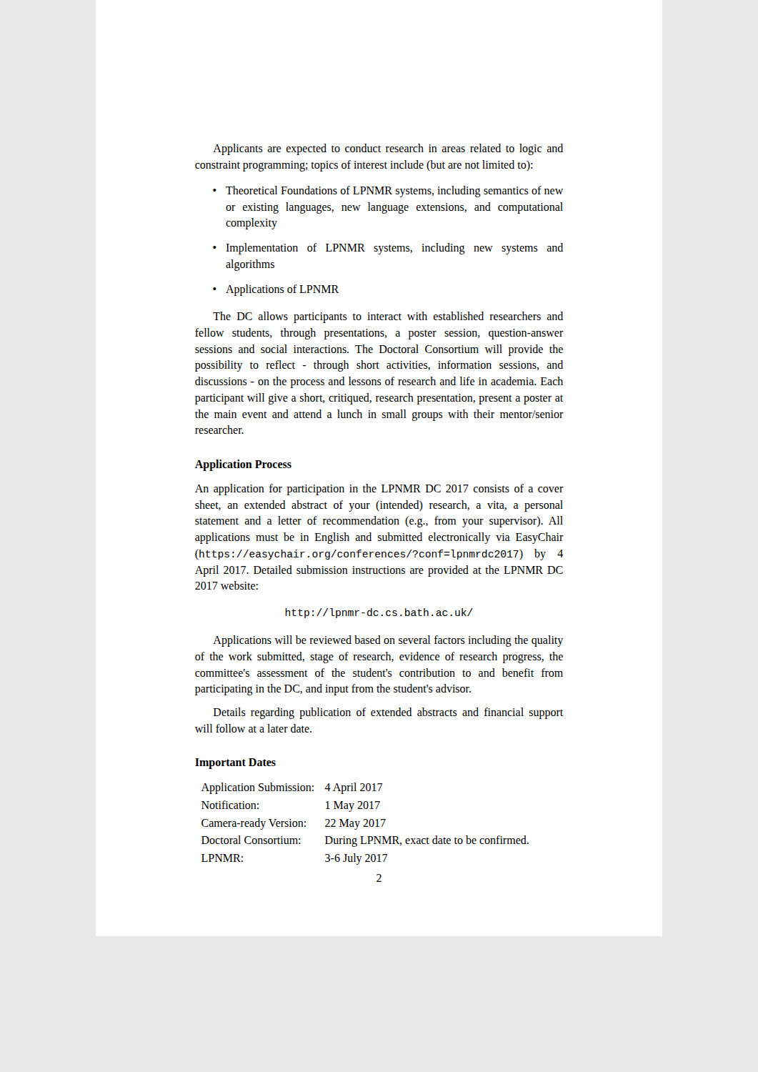Applicants are expected to conduct research in areas related to logic and constraint programming; topics of interest include (but are not limited to):
Theoretical Foundations of LPNMR systems, including semantics of new or existing languages, new language extensions, and computational complexity
Implementation of LPNMR systems, including new systems and algorithms
Applications of LPNMR
The DC allows participants to interact with established researchers and fellow students, through presentations, a poster session, question-answer sessions and social interactions. The Doctoral Consortium will provide the possibility to reflect - through short activities, information sessions, and discussions - on the process and lessons of research and life in academia. Each participant will give a short, critiqued, research presentation, present a poster at the main event and attend a lunch in small groups with their mentor/senior researcher.
Application Process
An application for participation in the LPNMR DC 2017 consists of a cover sheet, an extended abstract of your (intended) research, a vita, a personal statement and a letter of recommendation (e.g., from your supervisor). All applications must be in English and submitted electronically via EasyChair (https://easychair.org/conferences/?conf=lpnmrdc2017) by 4 April 2017. Detailed submission instructions are provided at the LPNMR DC 2017 website:
http://lpnmr-dc.cs.bath.ac.uk/
Applications will be reviewed based on several factors including the quality of the work submitted, stage of research, evidence of research progress, the committee's assessment of the student's contribution to and benefit from participating in the DC, and input from the student's advisor.
Details regarding publication of extended abstracts and financial support will follow at a later date.
Important Dates
| Application Submission: | 4 April 2017 |
| Notification: | 1 May 2017 |
| Camera-ready Version: | 22 May 2017 |
| Doctoral Consortium: | During LPNMR, exact date to be confirmed. |
| LPNMR: | 3-6 July 2017 |
2